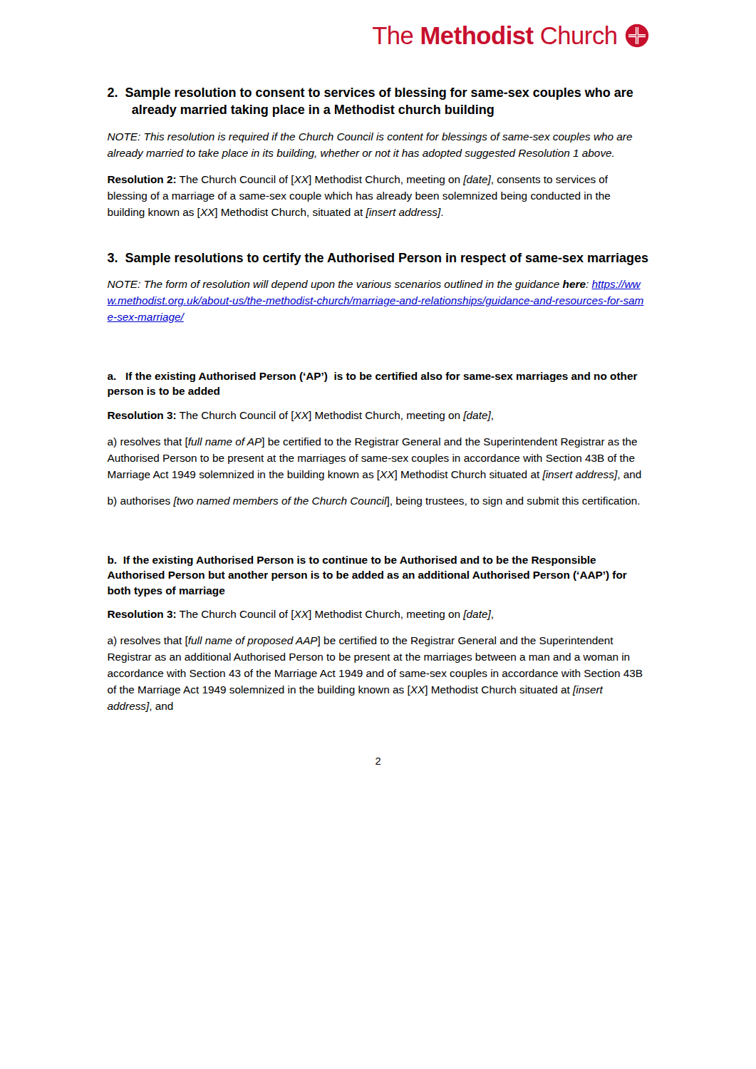The Methodist Church
2. Sample resolution to consent to services of blessing for same-sex couples who are already married taking place in a Methodist church building
NOTE: This resolution is required if the Church Council is content for blessings of same-sex couples who are already married to take place in its building, whether or not it has adopted suggested Resolution 1 above.
Resolution 2: The Church Council of [XX] Methodist Church, meeting on [date], consents to services of blessing of a marriage of a same-sex couple which has already been solemnized being conducted in the building known as [XX] Methodist Church, situated at [insert address].
3. Sample resolutions to certify the Authorised Person in respect of same-sex marriages
NOTE: The form of resolution will depend upon the various scenarios outlined in the guidance here: https://www.methodist.org.uk/about-us/the-methodist-church/marriage-and-relationships/guidance-and-resources-for-same-sex-marriage/
a. If the existing Authorised Person (‘AP’) is to be certified also for same-sex marriages and no other person is to be added
Resolution 3: The Church Council of [XX] Methodist Church, meeting on [date],
a) resolves that [full name of AP] be certified to the Registrar General and the Superintendent Registrar as the Authorised Person to be present at the marriages of same-sex couples in accordance with Section 43B of the Marriage Act 1949 solemnized in the building known as [XX] Methodist Church situated at [insert address], and
b) authorises [two named members of the Church Council], being trustees, to sign and submit this certification.
b. If the existing Authorised Person is to continue to be Authorised and to be the Responsible Authorised Person but another person is to be added as an additional Authorised Person (‘AAP’) for both types of marriage
Resolution 3: The Church Council of [XX] Methodist Church, meeting on [date],
a) resolves that [full name of proposed AAP] be certified to the Registrar General and the Superintendent Registrar as an additional Authorised Person to be present at the marriages between a man and a woman in accordance with Section 43 of the Marriage Act 1949 and of same-sex couples in accordance with Section 43B of the Marriage Act 1949 solemnized in the building known as [XX] Methodist Church situated at [insert address], and
2